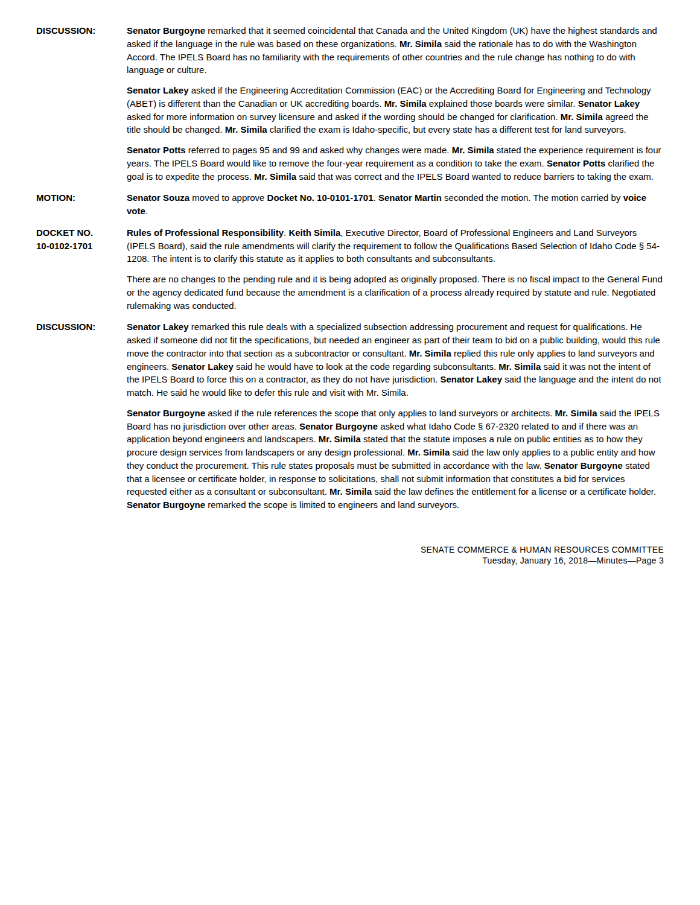| DISCUSSION: | Senator Burgoyne remarked that it seemed coincidental that Canada and the United Kingdom (UK) have the highest standards and asked if the language in the rule was based on these organizations. Mr. Simila said the rationale has to do with the Washington Accord. The IPELS Board has no familiarity with the requirements of other countries and the rule change has nothing to do with language or culture. Senator Lakey asked if the Engineering Accreditation Commission (EAC) or the Accrediting Board for Engineering and Technology (ABET) is different than the Canadian or UK accrediting boards. Mr. Simila explained those boards were similar. Senator Lakey asked for more information on survey licensure and asked if the wording should be changed for clarification. Mr. Simila agreed the title should be changed. Mr. Simila clarified the exam is Idaho-specific, but every state has a different test for land surveyors. Senator Potts referred to pages 95 and 99 and asked why changes were made. Mr. Simila stated the experience requirement is four years. The IPELS Board would like to remove the four-year requirement as a condition to take the exam. Senator Potts clarified the goal is to expedite the process. Mr. Simila said that was correct and the IPELS Board wanted to reduce barriers to taking the exam. |
| MOTION: | Senator Souza moved to approve Docket No. 10-0101-1701 . Senator Martin seconded the motion. The motion carried by voice vote . |
| DOCKET NO. 10-0102-1701 | Rules of Professional Responsibility . Keith Simila , Executive Director, Board of Professional Engineers and Land Surveyors (IPELS Board), said the rule amendments will clarify the requirement to follow the Qualifications Based Selection of Idaho Code § 54-1208. The intent is to clarify this statute as it applies to both consultants and subconsultants. There are no changes to the pending rule and it is being adopted as originally proposed. There is no fiscal impact to the General Fund or the agency dedicated fund because the amendment is a clarification of a process already required by statute and rule. Negotiated rulemaking was conducted. |
| DISCUSSION: | Senator Lakey remarked this rule deals with a specialized subsection addressing procurement and request for qualifications. He asked if someone did not fit the specifications, but needed an engineer as part of their team to bid on a public building, would this rule move the contractor into that section as a subcontractor or consultant. Mr. Simila replied this rule only applies to land surveyors and engineers. Senator Lakey said he would have to look at the code regarding subconsultants. Mr. Simila said it was not the intent of the IPELS Board to force this on a contractor, as they do not have jurisdiction. Senator Lakey said the language and the intent do not match. He said he would like to defer this rule and visit with Mr. Simila. Senator Burgoyne asked if the rule references the scope that only applies to land surveyors or architects. Mr. Simila said the IPELS Board has no jurisdiction over other areas. Senator Burgoyne asked what Idaho Code § 67-2320 related to and if there was an application beyond engineers and landscapers. Mr. Simila stated that the statute imposes a rule on public entities as to how they procure design services from landscapers or any design professional. Mr. Simila said the law only applies to a public entity and how they conduct the procurement. This rule states proposals must be submitted in accordance with the law. Senator Burgoyne stated that a licensee or certificate holder, in response to solicitations, shall not submit information that constitutes a bid for services requested either as a consultant or subconsultant. Mr. Simila said the law defines the entitlement for a license or a certificate holder. Senator Burgoyne remarked the scope is limited to engineers and land surveyors. |
SENATE COMMERCE & HUMAN RESOURCES COMMITTEE
Tuesday, January 16, 2018—Minutes—Page 3